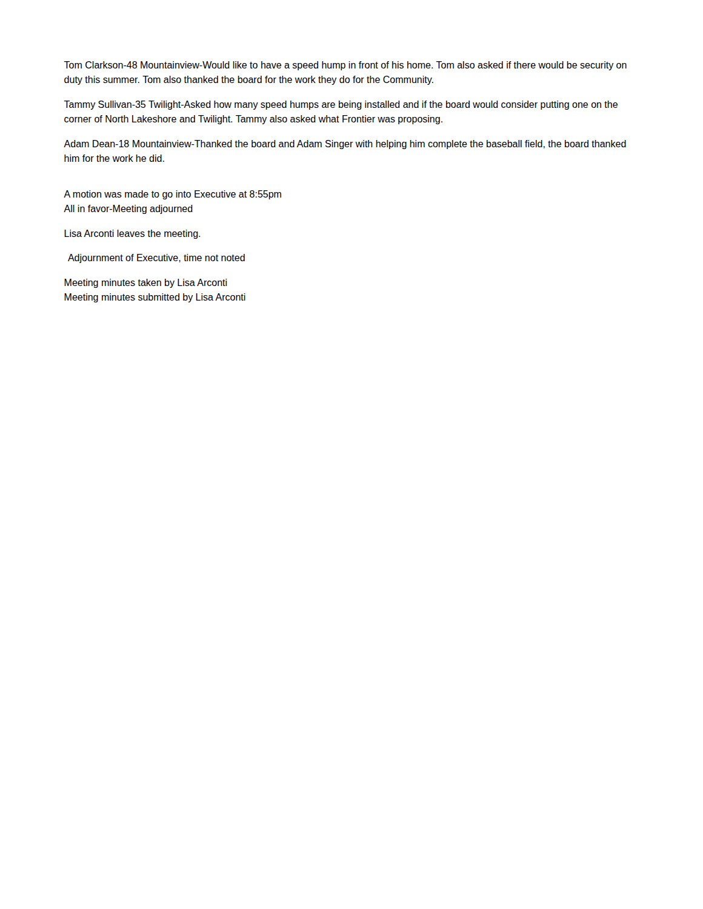Tom Clarkson-48 Mountainview-Would like to have a speed hump in front of his home. Tom also asked if there would be security on duty this summer. Tom also thanked the board for the work they do for the Community.
Tammy Sullivan-35 Twilight-Asked how many speed humps are being installed and if the board would consider putting one on the corner of North Lakeshore and Twilight. Tammy also asked what Frontier was proposing.
Adam Dean-18 Mountainview-Thanked the board and Adam Singer with helping him complete the baseball field, the board thanked him for the work he did.
A motion was made to go into Executive at 8:55pm
All in favor-Meeting adjourned
Lisa Arconti leaves the meeting.
Adjournment of Executive, time not noted
Meeting minutes taken by Lisa Arconti
Meeting minutes submitted by Lisa Arconti